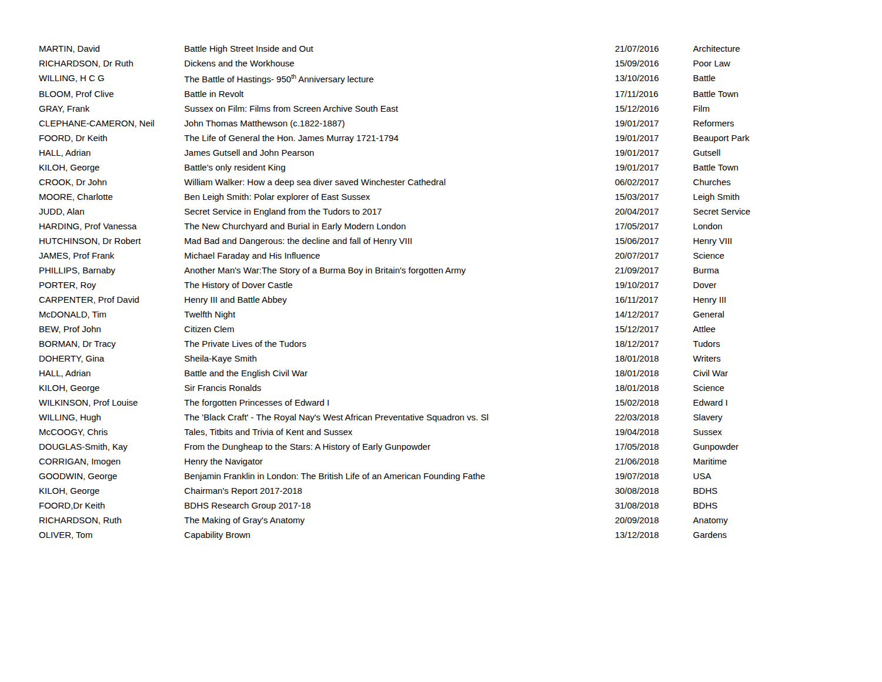| MARTIN, David | Battle High Street Inside and Out | 21/07/2016 | Architecture |
| RICHARDSON, Dr Ruth | Dickens and the Workhouse | 15/09/2016 | Poor Law |
| WILLING, H C G | The Battle of Hastings- 950 th Anniversary lecture | 13/10/2016 | Battle |
| BLOOM, Prof Clive | Battle in Revolt | 17/11/2016 | Battle Town |
| GRAY, Frank | Sussex on Film: Films from Screen Archive South East | 15/12/2016 | Film |
| CLEPHANE-CAMERON, Neil | John Thomas Matthewson (c.1822-1887) | 19/01/2017 | Reformers |
| FOORD, Dr Keith | The Life of General the Hon. James Murray 1721-1794 | 19/01/2017 | Beauport Park |
| HALL, Adrian | James Gutsell and John Pearson | 19/01/2017 | Gutsell |
| KILOH, George | Battle's only resident King | 19/01/2017 | Battle Town |
| CROOK, Dr John | William Walker: How a deep sea diver saved Winchester Cathedral | 06/02/2017 | Churches |
| MOORE, Charlotte | Ben Leigh Smith: Polar explorer of East Sussex | 15/03/2017 | Leigh Smith |
| JUDD, Alan | Secret Service in England from the Tudors to 2017 | 20/04/2017 | Secret Service |
| HARDING, Prof Vanessa | The New Churchyard and Burial in Early Modern London | 17/05/2017 | London |
| HUTCHINSON, Dr Robert | Mad Bad and Dangerous: the decline and fall of Henry VIII | 15/06/2017 | Henry VIII |
| JAMES, Prof Frank | Michael Faraday and His Influence | 20/07/2017 | Science |
| PHILLIPS, Barnaby | Another Man's War:The Story of a Burma Boy in Britain's forgotten Army | 21/09/2017 | Burma |
| PORTER, Roy | The History of Dover Castle | 19/10/2017 | Dover |
| CARPENTER, Prof David | Henry III and Battle Abbey | 16/11/2017 | Henry III |
| McDONALD, Tim | Twelfth Night | 14/12/2017 | General |
| BEW, Prof John | Citizen Clem | 15/12/2017 | Attlee |
| BORMAN, Dr Tracy | The Private Lives of the Tudors | 18/12/2017 | Tudors |
| DOHERTY, Gina | Sheila-Kaye Smith | 18/01/2018 | Writers |
| HALL, Adrian | Battle and the English Civil War | 18/01/2018 | Civil War |
| KILOH, George | Sir Francis Ronalds | 18/01/2018 | Science |
| WILKINSON, Prof Louise | The forgotten Princesses of Edward I | 15/02/2018 | Edward I |
| WILLING, Hugh | The 'Black Craft' - The Royal Nay's West African Preventative Squadron vs. Sl | 22/03/2018 | Slavery |
| McCOOGY, Chris | Tales, Titbits and Trivia of Kent and Sussex | 19/04/2018 | Sussex |
| DOUGLAS-Smith, Kay | From the Dungheap to the Stars: A History of Early Gunpowder | 17/05/2018 | Gunpowder |
| CORRIGAN, Imogen | Henry the Navigator | 21/06/2018 | Maritime |
| GOODWIN, George | Benjamin Franklin in London: The British Life of an American Founding Fathe | 19/07/2018 | USA |
| KILOH, George | Chairman's Report 2017-2018 | 30/08/2018 | BDHS |
| FOORD,Dr Keith | BDHS Research Group 2017-18 | 31/08/2018 | BDHS |
| RICHARDSON, Ruth | The Making of Gray's Anatomy | 20/09/2018 | Anatomy |
| OLIVER, Tom | Capability Brown | 13/12/2018 | Gardens |